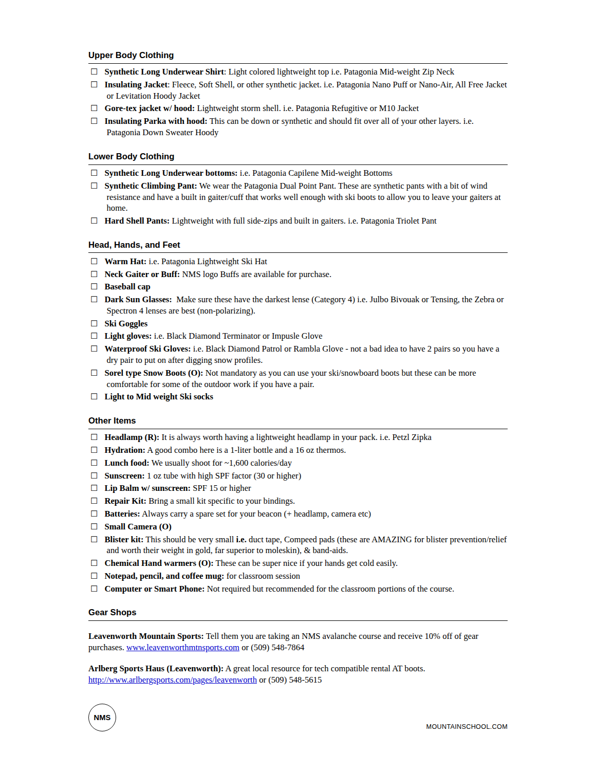Upper Body Clothing
Synthetic Long Underwear Shirt: Light colored lightweight top i.e. Patagonia Mid-weight Zip Neck
Insulating Jacket: Fleece, Soft Shell, or other synthetic jacket. i.e. Patagonia Nano Puff or Nano-Air, All Free Jacket or Levitation Hoody Jacket
Gore-tex jacket w/ hood: Lightweight storm shell. i.e. Patagonia Refugitive or M10 Jacket
Insulating Parka with hood: This can be down or synthetic and should fit over all of your other layers. i.e. Patagonia Down Sweater Hoody
Lower Body Clothing
Synthetic Long Underwear bottoms: i.e. Patagonia Capilene Mid-weight Bottoms
Synthetic Climbing Pant: We wear the Patagonia Dual Point Pant. These are synthetic pants with a bit of wind resistance and have a built in gaiter/cuff that works well enough with ski boots to allow you to leave your gaiters at home.
Hard Shell Pants: Lightweight with full side-zips and built in gaiters. i.e. Patagonia Triolet Pant
Head, Hands, and Feet
Warm Hat: i.e. Patagonia Lightweight Ski Hat
Neck Gaiter or Buff: NMS logo Buffs are available for purchase.
Baseball cap
Dark Sun Glasses: Make sure these have the darkest lense (Category 4) i.e. Julbo Bivouak or Tensing, the Zebra or Spectron 4 lenses are best (non-polarizing).
Ski Goggles
Light gloves: i.e. Black Diamond Terminator or Impusle Glove
Waterproof Ski Gloves: i.e. Black Diamond Patrol or Rambla Glove - not a bad idea to have 2 pairs so you have a dry pair to put on after digging snow profiles.
Sorel type Snow Boots (O): Not mandatory as you can use your ski/snowboard boots but these can be more comfortable for some of the outdoor work if you have a pair.
Light to Mid weight Ski socks
Other Items
Headlamp (R): It is always worth having a lightweight headlamp in your pack. i.e. Petzl Zipka
Hydration: A good combo here is a 1-liter bottle and a 16 oz thermos.
Lunch food: We usually shoot for ~1,600 calories/day
Sunscreen: 1 oz tube with high SPF factor (30 or higher)
Lip Balm w/ sunscreen: SPF 15 or higher
Repair Kit: Bring a small kit specific to your bindings.
Batteries: Always carry a spare set for your beacon (+ headlamp, camera etc)
Small Camera (O)
Blister kit: This should be very small i.e. duct tape, Compeed pads (these are AMAZING for blister prevention/relief and worth their weight in gold, far superior to moleskin), & band-aids.
Chemical Hand warmers (O): These can be super nice if your hands get cold easily.
Notepad, pencil, and coffee mug: for classroom session
Computer or Smart Phone: Not required but recommended for the classroom portions of the course.
Gear Shops
Leavenworth Mountain Sports: Tell them you are taking an NMS avalanche course and receive 10% off of gear purchases. www.leavenworthmtnsports.com or (509) 548-7864
Arlberg Sports Haus (Leavenworth): A great local resource for tech compatible rental AT boots. http://www.arlbergsports.com/pages/leavenworth or (509) 548-5615
NMS
MOUNTAINSCHOOL.COM